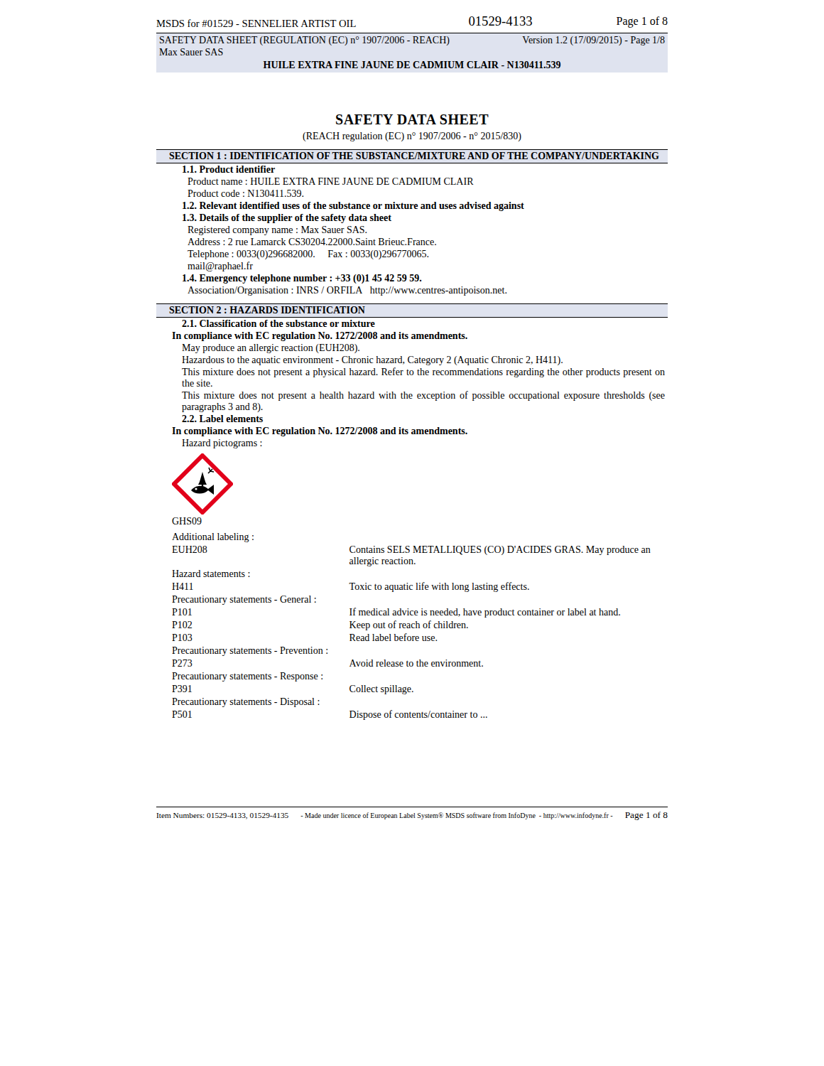MSDS for #01529 - SENNELIER ARTIST OIL
01529-4133
Page 1 of 8
SAFETY DATA SHEET (REGULATION (EC) n° 1907/2006 - REACH)
Version 1.2 (17/09/2015) - Page 1/8
Max Sauer SAS
HUILE EXTRA FINE JAUNE DE CADMIUM CLAIR - N130411.539
SAFETY DATA SHEET
(REACH regulation (EC) n° 1907/2006 - n° 2015/830)
SECTION 1 : IDENTIFICATION OF THE SUBSTANCE/MIXTURE AND OF THE COMPANY/UNDERTAKING
1.1. Product identifier
Product name : HUILE EXTRA FINE JAUNE DE CADMIUM CLAIR
Product code : N130411.539.
1.2. Relevant identified uses of the substance or mixture and uses advised against
1.3. Details of the supplier of the safety data sheet
Registered company name : Max Sauer SAS.
Address : 2 rue Lamarck CS30204.22000.Saint Brieuc.France.
Telephone : 0033(0)296682000. Fax : 0033(0)296770065.
mail@raphael.fr
1.4. Emergency telephone number : +33 (0)1 45 42 59 59.
Association/Organisation : INRS / ORFILA http://www.centres-antipoison.net.
SECTION 2 : HAZARDS IDENTIFICATION
2.1. Classification of the substance or mixture
In compliance with EC regulation No. 1272/2008 and its amendments.
May produce an allergic reaction (EUH208).
Hazardous to the aquatic environment - Chronic hazard, Category 2 (Aquatic Chronic 2, H411).
This mixture does not present a physical hazard. Refer to the recommendations regarding the other products present on the site.
This mixture does not present a health hazard with the exception of possible occupational exposure thresholds (see paragraphs 3 and 8).
2.2. Label elements
In compliance with EC regulation No. 1272/2008 and its amendments.
Hazard pictograms :
GHS09
Additional labeling :
| EUH208 | Contains SELS METALLIQUES (CO) D'ACIDES GRAS. May produce an allergic reaction. |
Hazard statements :
| H411 | Toxic to aquatic life with long lasting effects. |
Precautionary statements - General :
| P101 | If medical advice is needed, have product container or label at hand. |
| P102 | Keep out of reach of children. |
| P103 | Read label before use. |
Precautionary statements - Prevention :
| P273 | Avoid release to the environment. |
Precautionary statements - Response :
| P391 | Collect spillage. |
Precautionary statements - Disposal :
| P501 | Dispose of contents/container to ... |
Item Numbers: 01529-4133, 01529-4135
- Made under licence of European Label System® MSDS software from InfoDyne - http://www.infodyne.fr -
Page 1 of 8